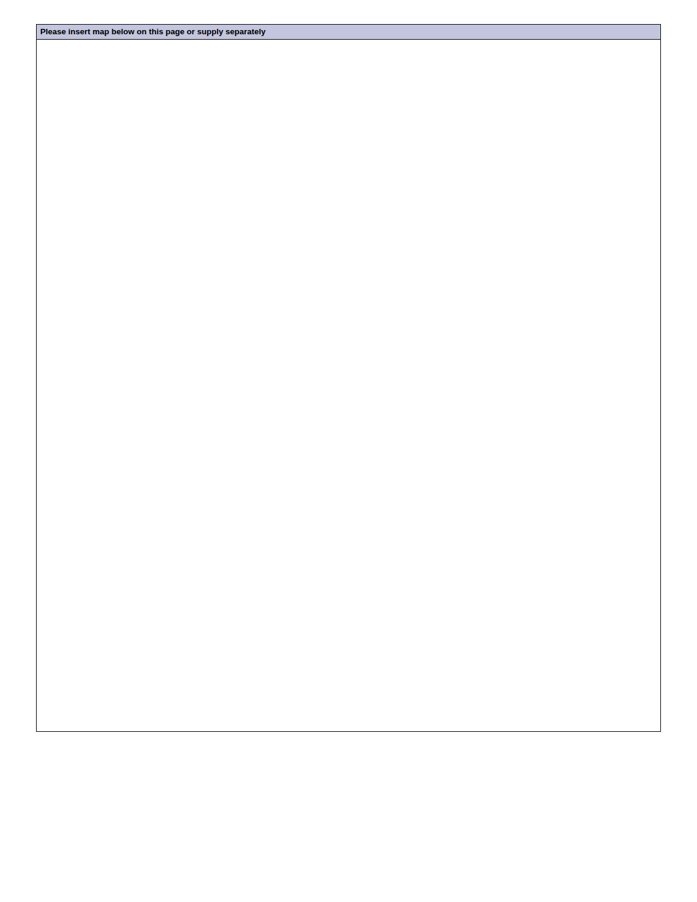Please insert map below on this page or supply separately